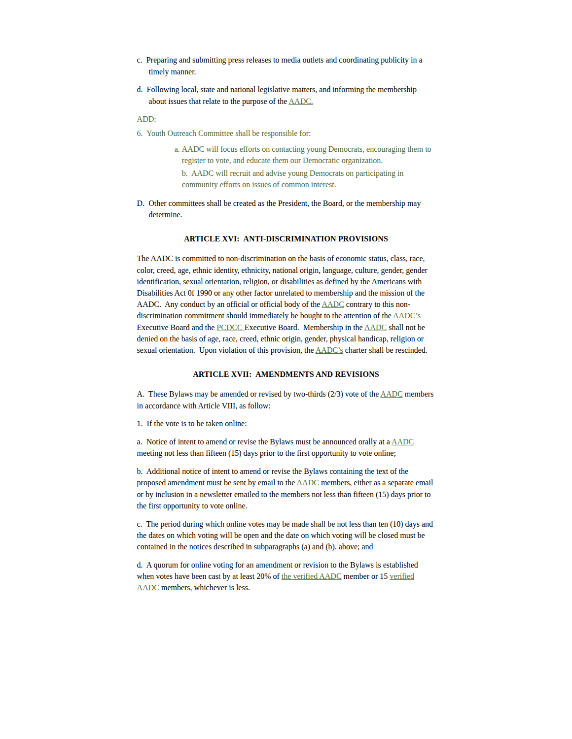c. Preparing and submitting press releases to media outlets and coordinating publicity in a timely manner.
d. Following local, state and national legislative matters, and informing the membership about issues that relate to the purpose of the AADC.
ADD:
6. Youth Outreach Committee shall be responsible for:
AADC will focus efforts on contacting young Democrats, encouraging them to register to vote, and educate them our Democratic organization. b. AADC will recruit and advise young Democrats on participating in community efforts on issues of common interest.
D. Other committees shall be created as the President, the Board, or the membership may determine.
ARTICLE XVI: ANTI-DISCRIMINATION PROVISIONS
The AADC is committed to non-discrimination on the basis of economic status, class, race, color, creed, age, ethnic identity, ethnicity, national origin, language, culture, gender, gender identification, sexual orientation, religion, or disabilities as defined by the Americans with Disabilities Act 0f 1990 or any other factor unrelated to membership and the mission of the AADC. Any conduct by an official or official body of the AADC contrary to this non-discrimination commitment should immediately be bought to the attention of the AADC’s Executive Board and the PCDCC Executive Board. Membership in the AADC shall not be denied on the basis of age, race, creed, ethnic origin, gender, physical handicap, religion or sexual orientation. Upon violation of this provision, the AADC’s charter shall be rescinded.
ARTICLE XVII: AMENDMENTS AND REVISIONS
A. These Bylaws may be amended or revised by two-thirds (2/3) vote of the AADC members in accordance with Article VIII, as follow:
1. If the vote is to be taken online:
a. Notice of intent to amend or revise the Bylaws must be announced orally at a AADC meeting not less than fifteen (15) days prior to the first opportunity to vote online;
b. Additional notice of intent to amend or revise the Bylaws containing the text of the proposed amendment must be sent by email to the AADC members, either as a separate email or by inclusion in a newsletter emailed to the members not less than fifteen (15) days prior to the first opportunity to vote online.
c. The period during which online votes may be made shall be not less than ten (10) days and the dates on which voting will be open and the date on which voting will be closed must be contained in the notices described in subparagraphs (a) and (b). above; and
d. A quorum for online voting for an amendment or revision to the Bylaws is established when votes have been cast by at least 20% of the verified AADC member or 15 verified AADC members, whichever is less.